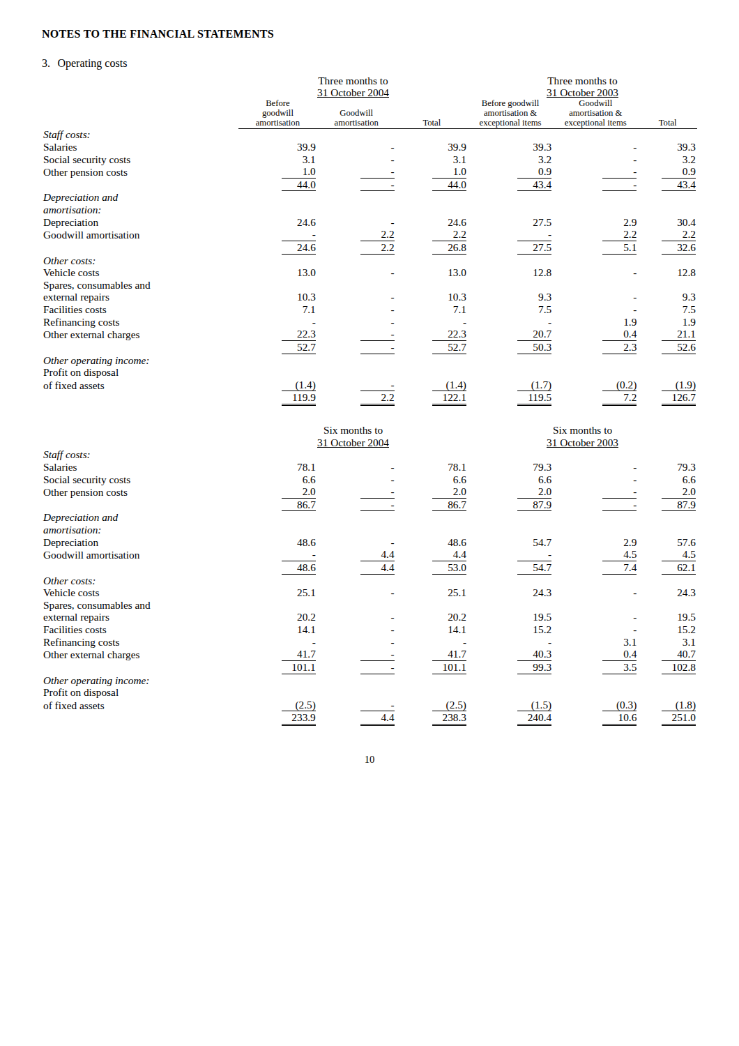NOTES TO THE FINANCIAL STATEMENTS
3. Operating costs
| | Three months to 31 October 2004 | Three months to 31 October 2003 |
| | Before | | | Before goodwill | Goodwill | |
| | goodwill | Goodwill | | amortisation & | amortisation & | |
| | amortisation | amortisation | Total | exceptional items | exceptional items | Total |
| Staff costs: | |
| Salaries | 39.9 | - | 39.9 | 39.3 | - | 39.3 |
| Social security costs | 3.1 | - | 3.1 | 3.2 | - | 3.2 |
| Other pension costs | 1.0 | - | 1.0 | 0.9 | - | 0.9 |
| | 44.0 | - | 44.0 | 43.4 | - | 43.4 |
| Depreciation and | |
| amortisation: | |
| Depreciation | 24.6 | - | 24.6 | 27.5 | 2.9 | 30.4 |
| Goodwill amortisation | - | 2.2 | 2.2 | - | 2.2 | 2.2 |
| | 24.6 | 2.2 | 26.8 | 27.5 | 5.1 | 32.6 |
| Other costs: | |
| Vehicle costs | 13.0 | - | 13.0 | 12.8 | - | 12.8 |
| Spares, consumables and | |
| external repairs | 10.3 | - | 10.3 | 9.3 | - | 9.3 |
| Facilities costs | 7.1 | - | 7.1 | 7.5 | - | 7.5 |
| Refinancing costs | - | - | - | - | 1.9 | 1.9 |
| Other external charges | 22.3 | - | 22.3 | 20.7 | 0.4 | 21.1 |
| | 52.7 | - | 52.7 | 50.3 | 2.3 | 52.6 |
| Other operating income: | |
| Profit on disposal | |
| of fixed assets | (1.4) | - | (1.4) | (1.7) | (0.2) | (1.9) |
| | 119.9 | 2.2 | 122.1 | 119.5 | 7.2 | 126.7 |
| | Six months to 31 October 2004 | Six months to 31 October 2003 |
| Staff costs: | |
| Salaries | 78.1 | - | 78.1 | 79.3 | - | 79.3 |
| Social security costs | 6.6 | - | 6.6 | 6.6 | - | 6.6 |
| Other pension costs | 2.0 | - | 2.0 | 2.0 | - | 2.0 |
| | 86.7 | - | 86.7 | 87.9 | - | 87.9 |
| Depreciation and | |
| amortisation: | |
| Depreciation | 48.6 | - | 48.6 | 54.7 | 2.9 | 57.6 |
| Goodwill amortisation | - | 4.4 | 4.4 | - | 4.5 | 4.5 |
| | 48.6 | 4.4 | 53.0 | 54.7 | 7.4 | 62.1 |
| Other costs: | |
| Vehicle costs | 25.1 | - | 25.1 | 24.3 | - | 24.3 |
| Spares, consumables and | |
| external repairs | 20.2 | - | 20.2 | 19.5 | - | 19.5 |
| Facilities costs | 14.1 | - | 14.1 | 15.2 | - | 15.2 |
| Refinancing costs | - | - | - | - | 3.1 | 3.1 |
| Other external charges | 41.7 | - | 41.7 | 40.3 | 0.4 | 40.7 |
| | 101.1 | - | 101.1 | 99.3 | 3.5 | 102.8 |
| Other operating income: | |
| Profit on disposal | |
| of fixed assets | (2.5) | - | (2.5) | (1.5) | (0.3) | (1.8) |
| | 233.9 | 4.4 | 238.3 | 240.4 | 10.6 | 251.0 |
10